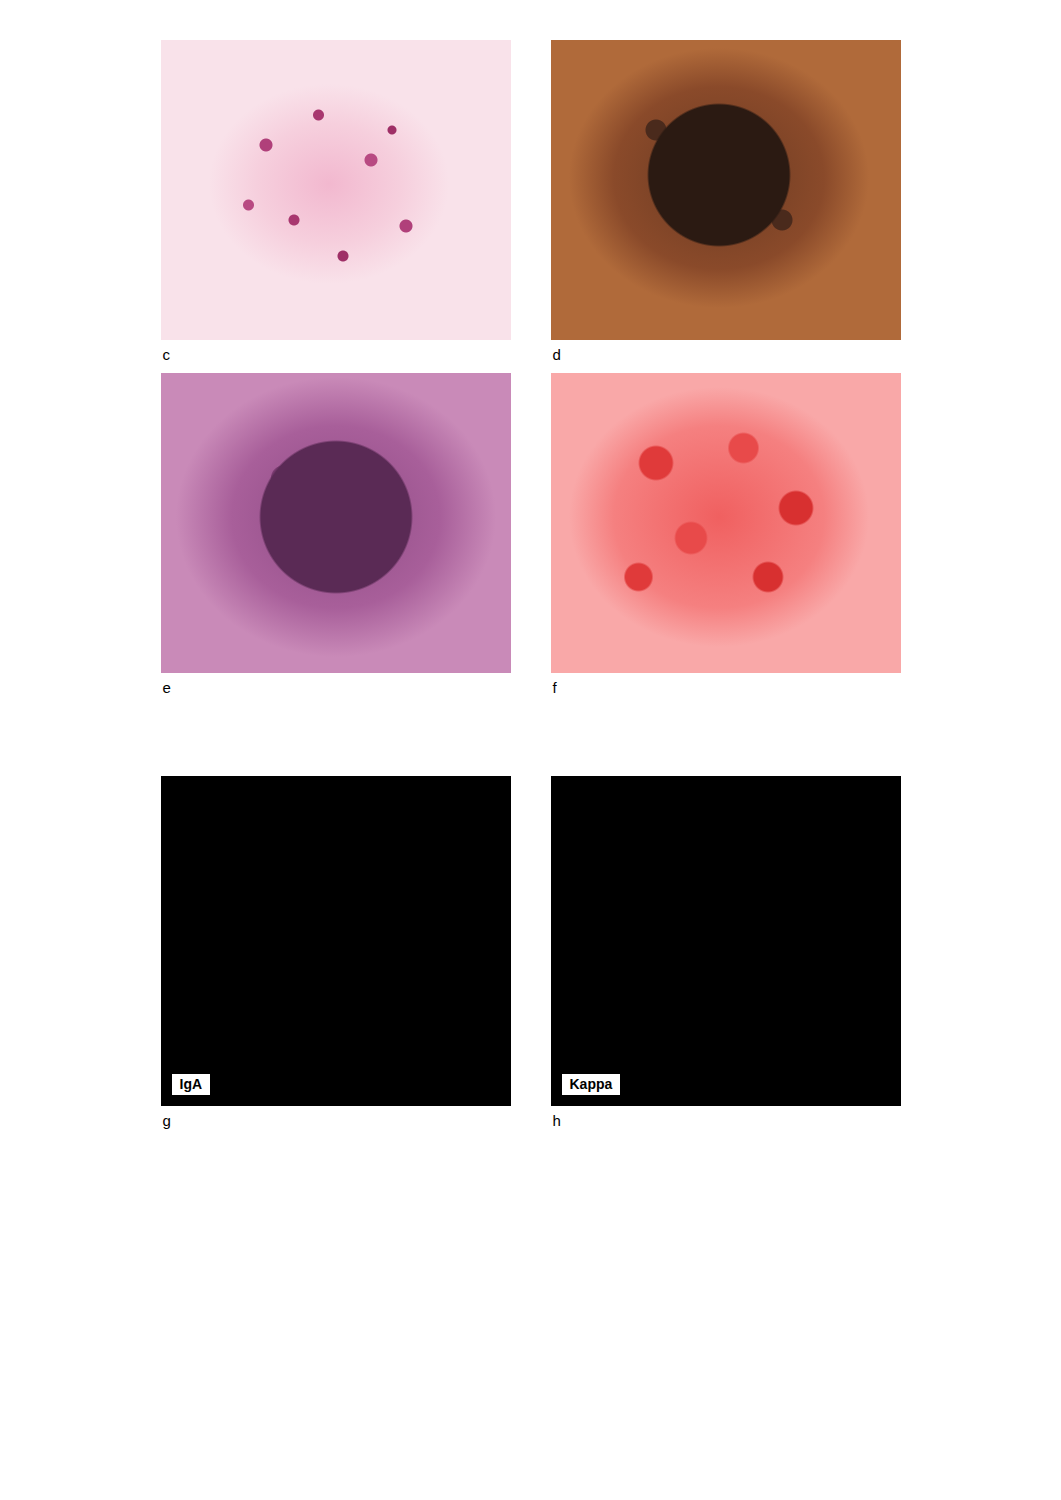c
d
e
f
IgA
g
Kappa
h